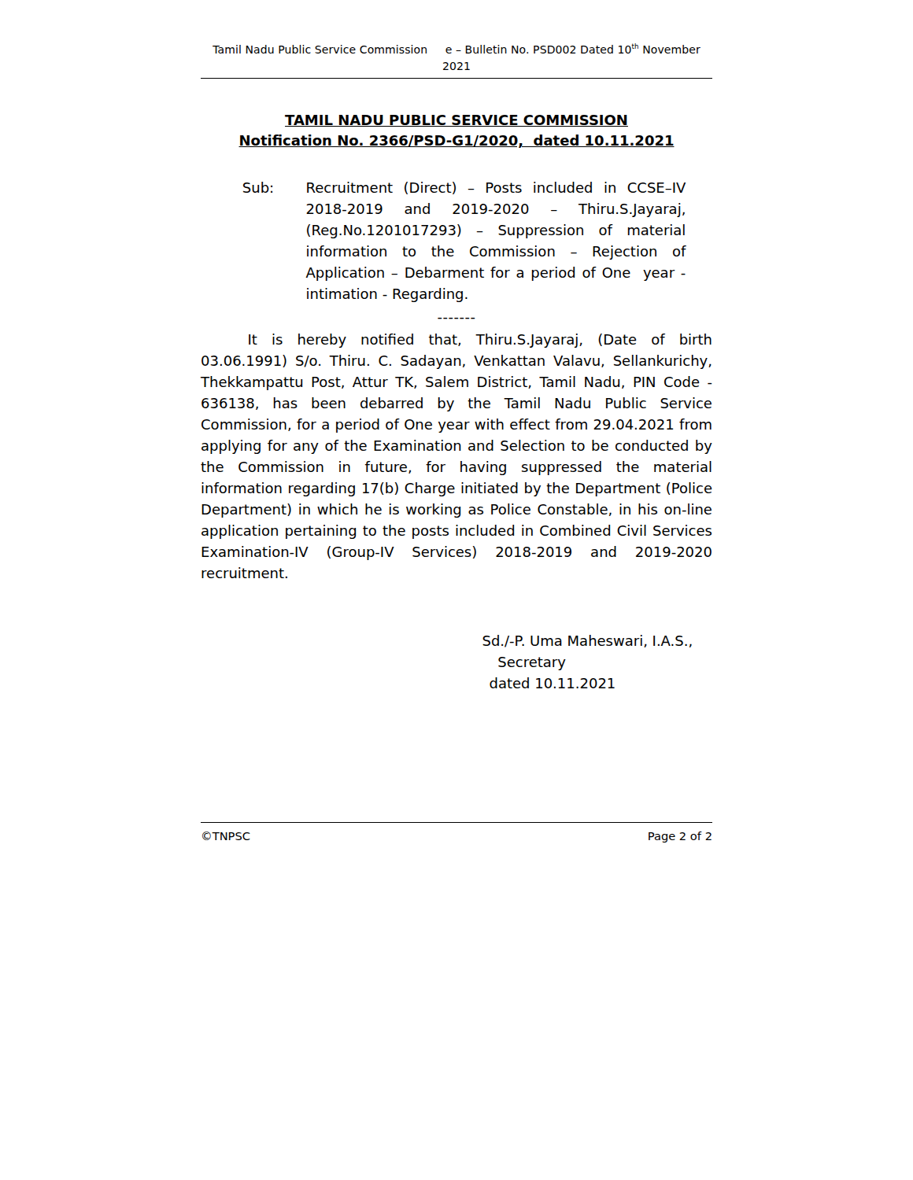Tamil Nadu Public Service Commission e – Bulletin No. PSD002 Dated 10th November 2021
TAMIL NADU PUBLIC SERVICE COMMISSION
Notification No. 2366/PSD-G1/2020, dated 10.11.2021
Sub:
Recruitment (Direct) – Posts included in CCSE–IV 2018-2019 and 2019-2020 – Thiru.S.Jayaraj, (Reg.No.1201017293) – Suppression of material information to the Commission – Rejection of Application – Debarment for a period of One year - intimation - Regarding.
-------
It is hereby notified that, Thiru.S.Jayaraj, (Date of birth 03.06.1991) S/o. Thiru. C. Sadayan, Venkattan Valavu, Sellankurichy, Thekkampattu Post, Attur TK, Salem District, Tamil Nadu, PIN Code - 636138, has been debarred by the Tamil Nadu Public Service Commission, for a period of One year with effect from 29.04.2021 from applying for any of the Examination and Selection to be conducted by the Commission in future, for having suppressed the material information regarding 17(b) Charge initiated by the Department (Police Department) in which he is working as Police Constable, in his on-line application pertaining to the posts included in Combined Civil Services Examination-IV (Group-IV Services) 2018-2019 and 2019-2020 recruitment.
Sd./-P. Uma Maheswari, I.A.S.,
Secretary
dated 10.11.2021
©TNPSC Page 2 of 2